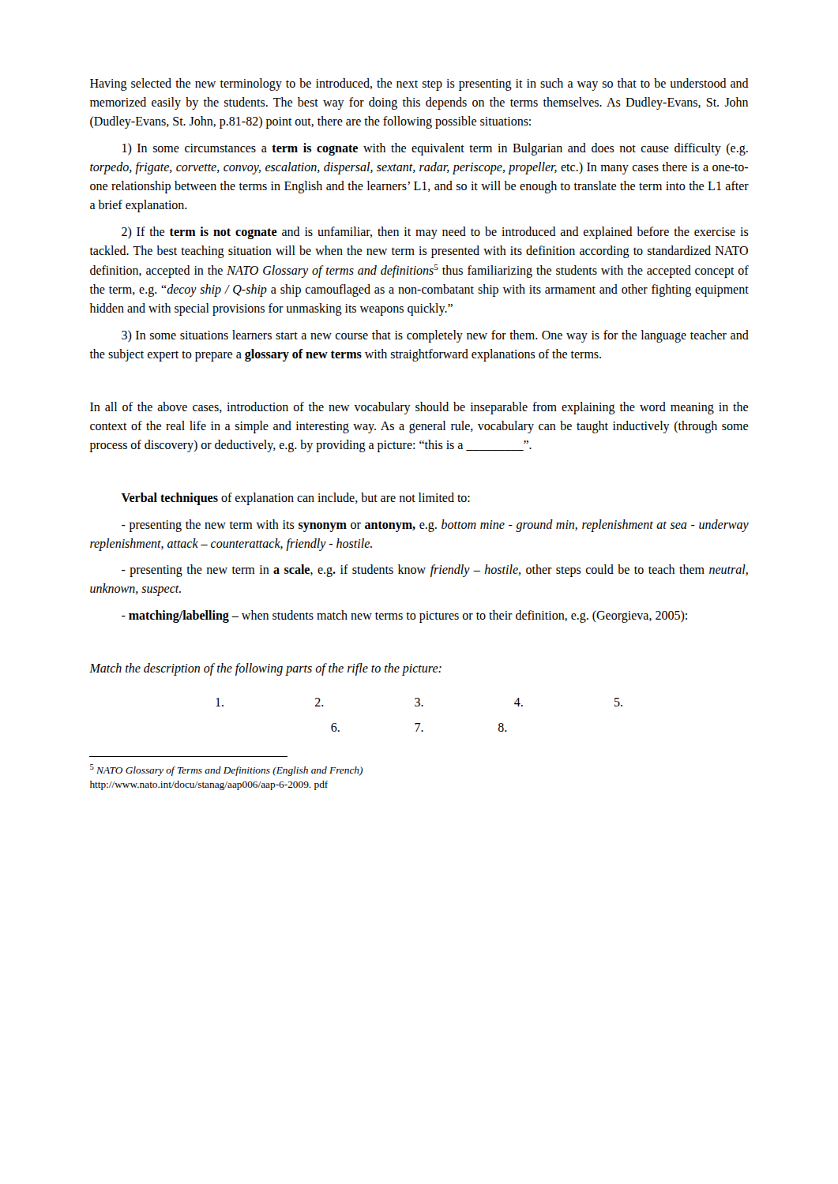Having selected the new terminology to be introduced, the next step is presenting it in such a way so that to be understood and memorized easily by the students. The best way for doing this depends on the terms themselves. As Dudley-Evans, St. John (Dudley-Evans, St. John, p.81-82) point out, there are the following possible situations:
1) In some circumstances a term is cognate with the equivalent term in Bulgarian and does not cause difficulty (e.g. torpedo, frigate, corvette, convoy, escalation, dispersal, sextant, radar, periscope, propeller, etc.) In many cases there is a one-to-one relationship between the terms in English and the learners’ L1, and so it will be enough to translate the term into the L1 after a brief explanation.
2) If the term is not cognate and is unfamiliar, then it may need to be introduced and explained before the exercise is tackled. The best teaching situation will be when the new term is presented with its definition according to standardized NATO definition, accepted in the NATO Glossary of terms and definitions5 thus familiarizing the students with the accepted concept of the term, e.g. “decoy ship / Q-ship a ship camouflaged as a non-combatant ship with its armament and other fighting equipment hidden and with special provisions for unmasking its weapons quickly.”
3) In some situations learners start a new course that is completely new for them. One way is for the language teacher and the subject expert to prepare a glossary of new terms with straightforward explanations of the terms.
In all of the above cases, introduction of the new vocabulary should be inseparable from explaining the word meaning in the context of the real life in a simple and interesting way. As a general rule, vocabulary can be taught inductively (through some process of discovery) or deductively, e.g. by providing a picture: “this is a _________”.
Verbal techniques of explanation can include, but are not limited to:
- presenting the new term with its synonym or antonym, e.g. bottom mine - ground min, replenishment at sea - underway replenishment, attack – counterattack, friendly - hostile.
- presenting the new term in a scale, e.g. if students know friendly – hostile, other steps could be to teach them neutral, unknown, suspect.
- matching/labelling – when students match new terms to pictures or to their definition, e.g. (Georgieva, 2005):
Match the description of the following parts of the rifle to the picture:
1. 2. 3. 4. 5.
6. 7. 8.
5 NATO Glossary of Terms and Definitions (English and French)
http://www.nato.int/docu/stanag/aap006/aap-6-2009. pdf